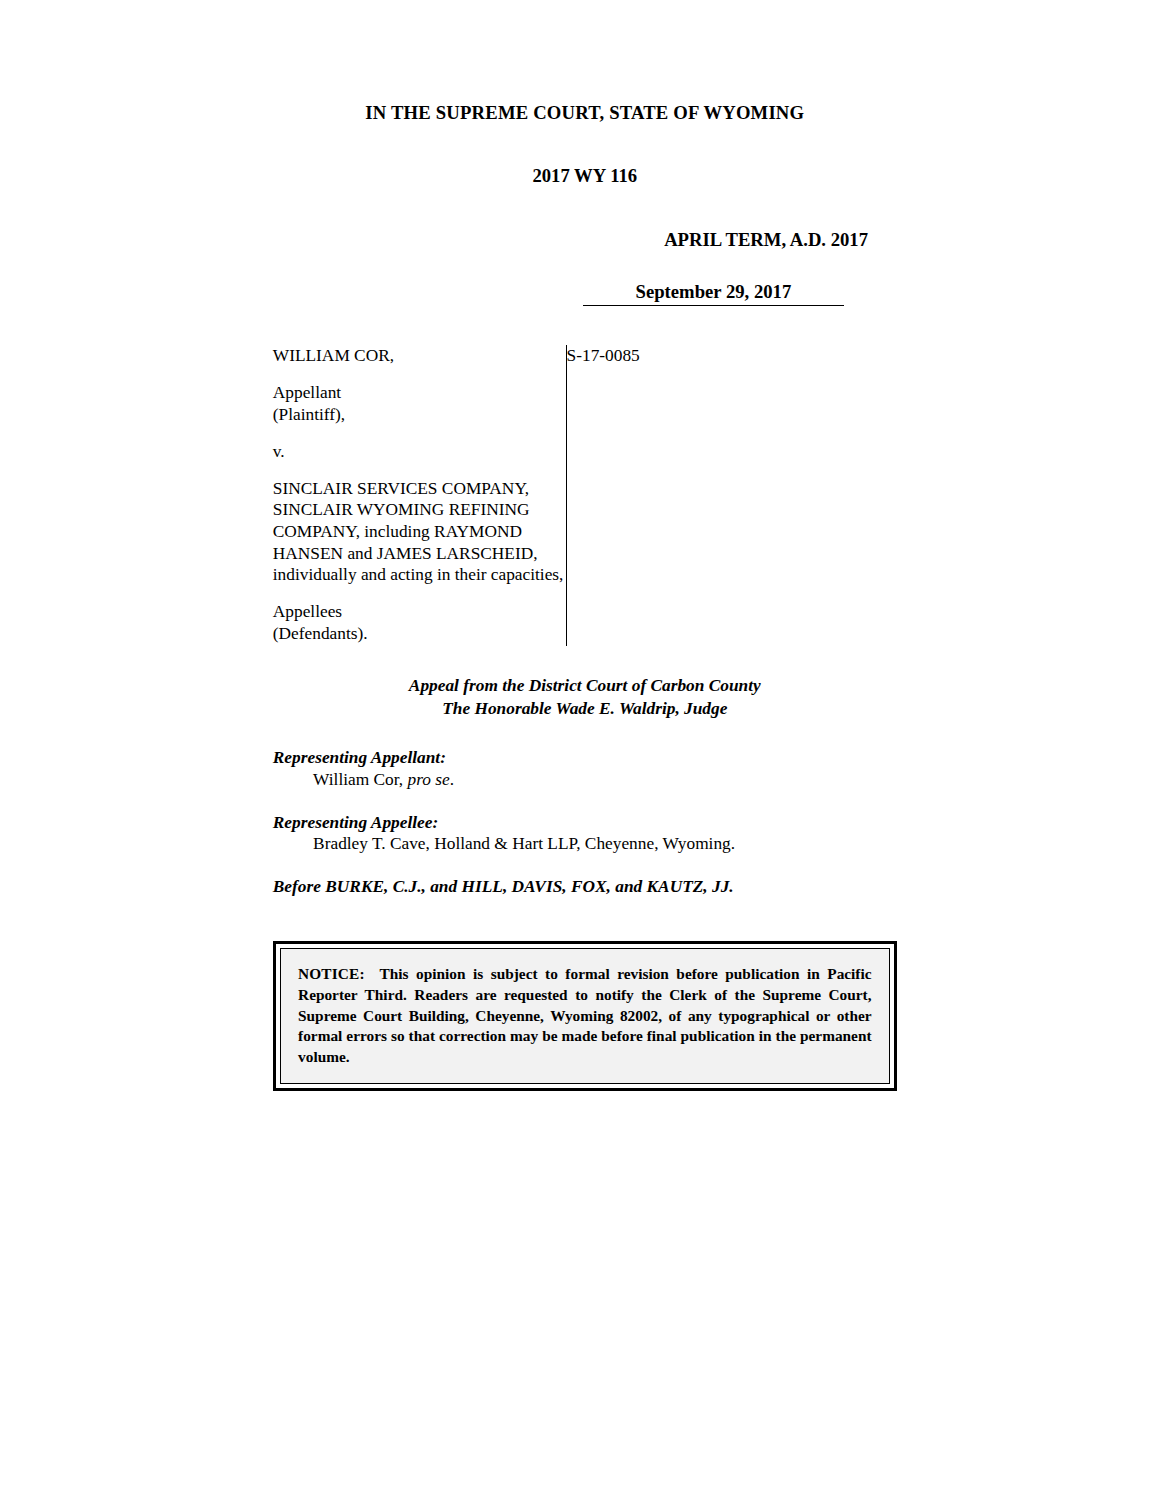IN THE SUPREME COURT, STATE OF WYOMING
2017 WY 116
APRIL TERM, A.D. 2017
September 29, 2017
| WILLIAM COR, Appellant (Plaintiff), v. SINCLAIR SERVICES COMPANY, SINCLAIR WYOMING REFINING COMPANY, including RAYMOND HANSEN and JAMES LARSCHEID, individually and acting in their capacities, Appellees (Defendants). | S-17-0085 |
Appeal from the District Court of Carbon County
The Honorable Wade E. Waldrip, Judge
Representing Appellant:
William Cor, pro se.
Representing Appellee:
Bradley T. Cave, Holland & Hart LLP, Cheyenne, Wyoming.
Before BURKE, C.J., and HILL, DAVIS, FOX, and KAUTZ, JJ.
NOTICE: This opinion is subject to formal revision before publication in Pacific Reporter Third. Readers are requested to notify the Clerk of the Supreme Court, Supreme Court Building, Cheyenne, Wyoming 82002, of any typographical or other formal errors so that correction may be made before final publication in the permanent volume.